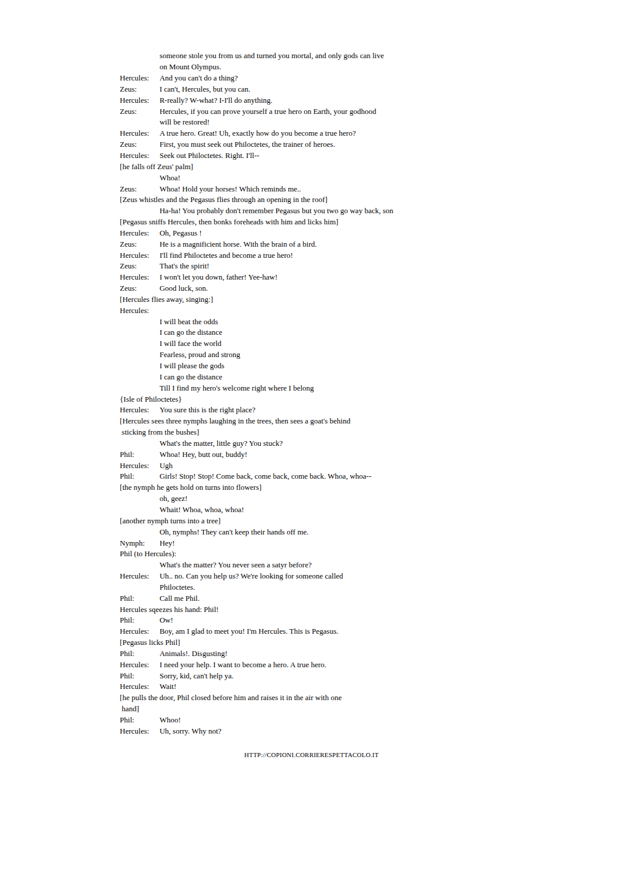someone stole you from us and turned you mortal, and only gods can live on Mount Olympus. Hercules: And you can't do a thing? Zeus: I can't, Hercules, but you can. Hercules: R-really? W-what? I-I'll do anything. Zeus: Hercules, if you can prove yourself a true hero on Earth, your godhood will be restored! Hercules: A true hero. Great! Uh, exactly how do you become a true hero? Zeus: First, you must seek out Philoctetes, the trainer of heroes. Hercules: Seek out Philoctetes. Right. I'll-- [he falls off Zeus' palm] Whoa! Zeus: Whoa! Hold your horses! Which reminds me.. [Zeus whistles and the Pegasus flies through an opening in the roof] Ha-ha! You probably don't remember Pegasus but you two go way back, son [Pegasus sniffs Hercules, then bonks foreheads with him and licks him] Hercules: Oh, Pegasus ! Zeus: He is a magnificient horse. With the brain of a bird. Hercules: I'll find Philoctetes and become a true hero! Zeus: That's the spirit! Hercules: I won't let you down, father! Yee-haw! Zeus: Good luck, son. [Hercules flies away, singing:] Hercules: I will beat the odds I can go the distance I will face the world Fearless, proud and strong I will please the gods I can go the distance Till I find my hero's welcome right where I belong {Isle of Philoctetes} Hercules: You sure this is the right place? [Hercules sees three nymphs laughing in the trees, then sees a goat's behind sticking from the bushes] What's the matter, little guy? You stuck? Phil: Whoa! Hey, butt out, buddy! Hercules: Ugh Phil: Girls! Stop! Stop! Come back, come back, come back. Whoa, whoa-- [the nymph he gets hold on turns into flowers] oh, geez! Whait! Whoa, whoa, whoa! [another nymph turns into a tree] Oh, nymphs! They can't keep their hands off me. Nymph: Hey! Phil (to Hercules): What's the matter? You never seen a satyr before? Hercules: Uh.. no. Can you help us? We're looking for someone called Philoctetes. Phil: Call me Phil. Hercules sqeezes his hand: Phil! Phil: Ow! Hercules: Boy, am I glad to meet you! I'm Hercules. This is Pegasus. [Pegasus licks Phil] Phil: Animals!. Disgusting! Hercules: I need your help. I want to become a hero. A true hero. Phil: Sorry, kid, can't help ya. Hercules: Wait! [he pulls the door, Phil closed before him and raises it in the air with one hand] Phil: Whoo! Hercules: Uh, sorry. Why not?
HTTP://COPIONI.CORRIERESPETTACOLO.IT